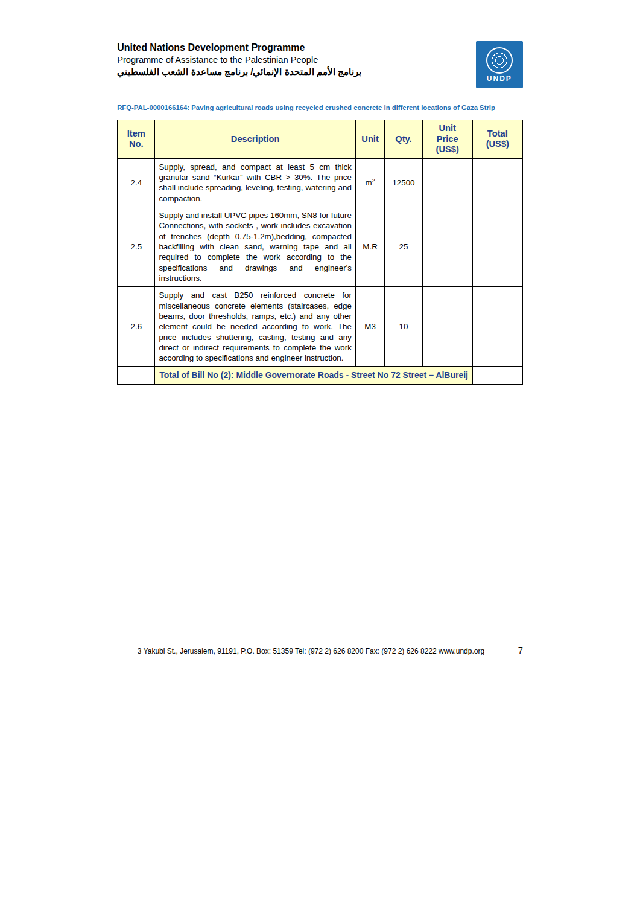United Nations Development Programme
Programme of Assistance to the Palestinian People
برنامج الأمم المتحدة الإنمائي/ برنامج مساعدة الشعب الفلسطيني
UNDP
RFQ-PAL-0000166164: Paving agricultural roads using recycled crushed concrete in different locations of Gaza Strip
| Item No. | Description | Unit | Qty. | Unit Price (US$) | Total (US$) |
| --- | --- | --- | --- | --- | --- |
| 2.4 | Supply, spread, and compact at least 5 cm thick granular sand “Kurkar” with CBR > 30%. The price shall include spreading, leveling, testing, watering and compaction. | m 2 | 12500 | | |
| 2.5 | Supply and install UPVC pipes 160mm, SN8 for future Connections, with sockets , work includes excavation of trenches (depth 0.75-1.2m),bedding, compacted backfilling with clean sand, warning tape and all required to complete the work according to the specifications and drawings and engineer's instructions. | M.R | 25 | | |
| 2.6 | Supply and cast B250 reinforced concrete for miscellaneous concrete elements (staircases, edge beams, door thresholds, ramps, etc.) and any other element could be needed according to work. The price includes shuttering, casting, testing and any direct or indirect requirements to complete the work according to specifications and engineer instruction. | M3 | 10 | | |
| | Total of Bill No (2): Middle Governorate Roads - Street No 72 Street – AlBureij | |
3 Yakubi St., Jerusalem, 91191, P.O. Box: 51359 Tel: (972 2) 626 8200 Fax: (972 2) 626 8222 www.undp.org
7